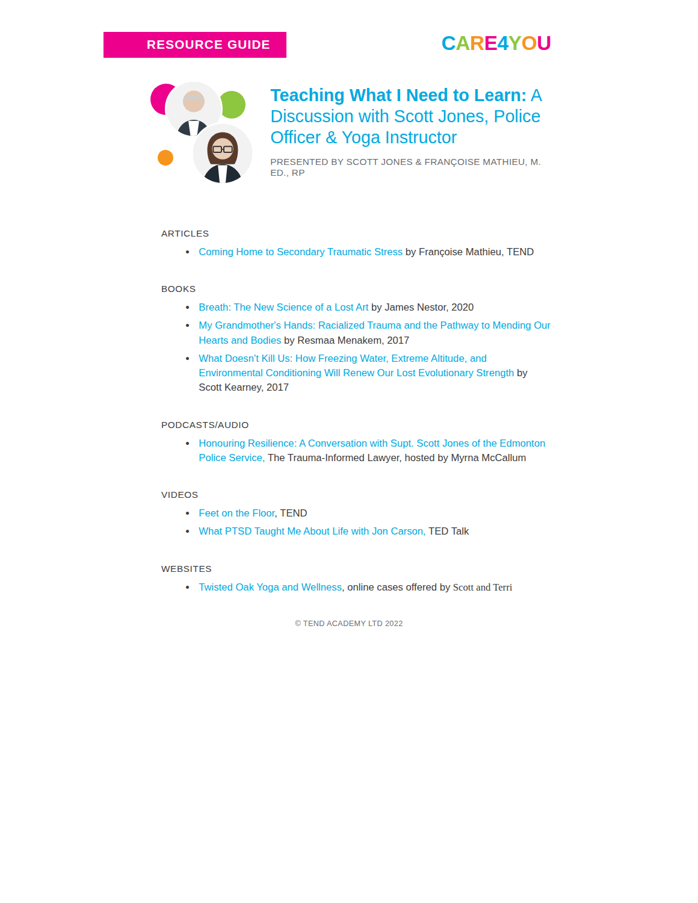RESOURCE GUIDE
CARE 4 YOU
Teaching What I Need to Learn: A Discussion with Scott Jones, Police Officer & Yoga Instructor
Presented by Scott Jones & Françoise Mathieu, M. Ed., RP
Articles
Coming Home to Secondary Traumatic Stress by Françoise Mathieu, TEND
Books
Breath: The New Science of a Lost Art by James Nestor, 2020
My Grandmother's Hands: Racialized Trauma and the Pathway to Mending Our Hearts and Bodies by Resmaa Menakem, 2017
What Doesn't Kill Us: How Freezing Water, Extreme Altitude, and Environmental Conditioning Will Renew Our Lost Evolutionary Strength by Scott Kearney, 2017
Podcasts/Audio
Honouring Resilience: A Conversation with Supt. Scott Jones of the Edmonton Police Service, The Trauma-Informed Lawyer, hosted by Myrna McCallum
Videos
Feet on the Floor, TEND
What PTSD Taught Me About Life with Jon Carson, TED Talk
Websites
Twisted Oak Yoga and Wellness, online cases offered by Scott and Terri
© TEND ACADEMY LTD 2022